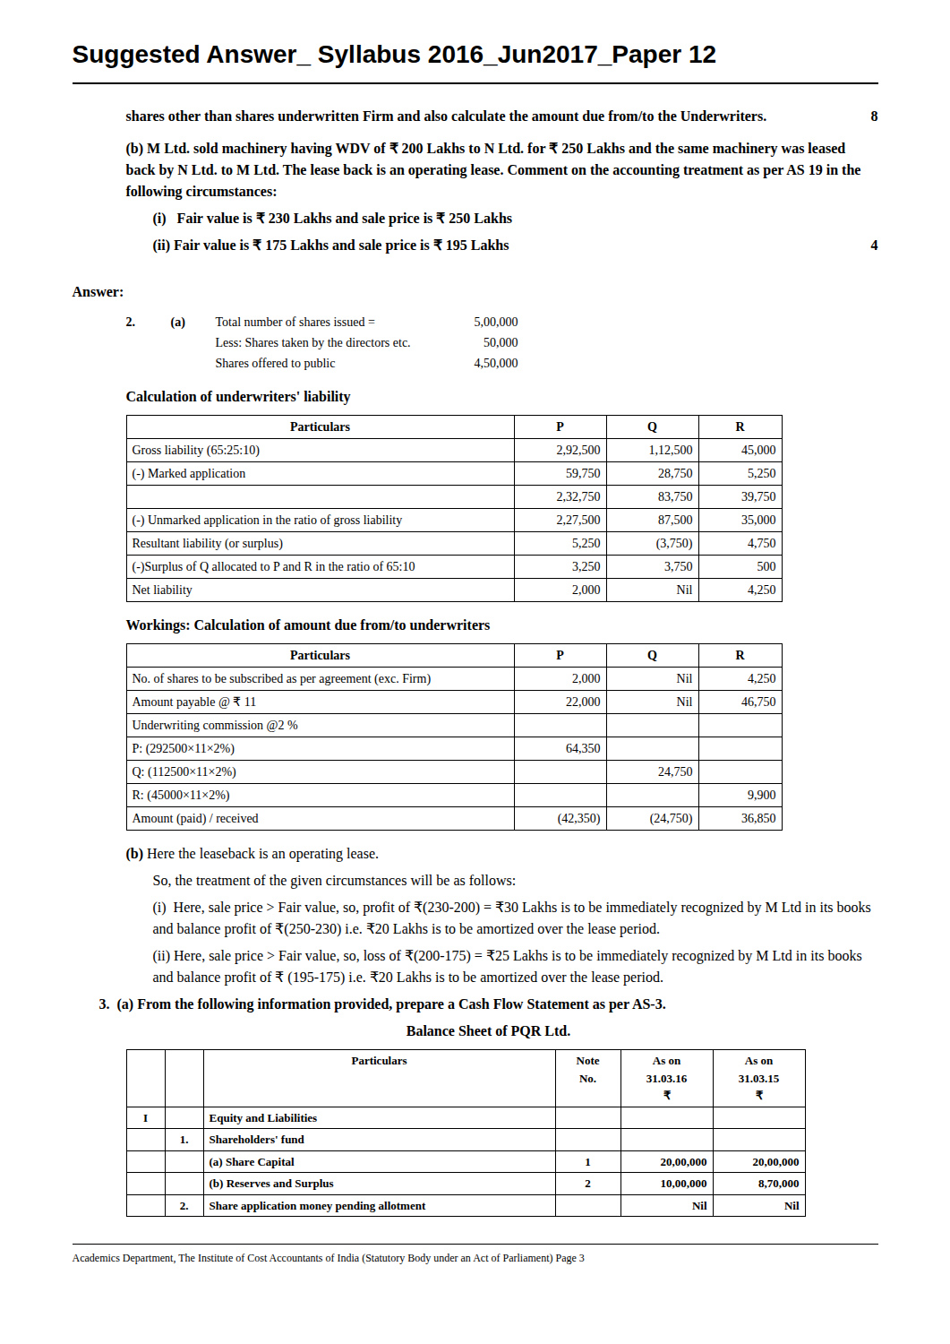Suggested Answer_ Syllabus 2016_Jun2017_Paper 12
8 shares other than shares underwritten Firm and also calculate the amount due from/to the Underwriters.
(b) M Ltd. sold machinery having WDV of ₹ 200 Lakhs to N Ltd. for ₹ 250 Lakhs and the same machinery was leased back by N Ltd. to M Ltd. The lease back is an operating lease. Comment on the accounting treatment as per AS 19 in the following circumstances:
(i) Fair value is ₹ 230 Lakhs and sale price is ₹ 250 Lakhs
4(ii) Fair value is ₹ 175 Lakhs and sale price is ₹ 195 Lakhs
Answer:
| 2. | (a) | Total number of shares issued = | 5,00,000 |
| | | Less: Shares taken by the directors etc. | 50,000 |
| | | Shares offered to public | 4,50,000 |
Calculation of underwriters' liability
| Particulars | P | Q | R |
| --- | --- | --- | --- |
| Gross liability (65:25:10) | 2,92,500 | 1,12,500 | 45,000 |
| (-) Marked application | 59,750 | 28,750 | 5,250 |
| | 2,32,750 | 83,750 | 39,750 |
| (-) Unmarked application in the ratio of gross liability | 2,27,500 | 87,500 | 35,000 |
| Resultant liability (or surplus) | 5,250 | (3,750) | 4,750 |
| (-)Surplus of Q allocated to P and R in the ratio of 65:10 | 3,250 | 3,750 | 500 |
| Net liability | 2,000 | Nil | 4,250 |
Workings: Calculation of amount due from/to underwriters
| Particulars | P | Q | R |
| --- | --- | --- | --- |
| No. of shares to be subscribed as per agreement (exc. Firm) | 2,000 | Nil | 4,250 |
| Amount payable @ ₹ 11 | 22,000 | Nil | 46,750 |
| Underwriting commission @2 % | | | |
| P: (292500×11×2%) | 64,350 | | |
| Q: (112500×11×2%) | | 24,750 | |
| R: (45000×11×2%) | | | 9,900 |
| Amount (paid) / received | (42,350) | (24,750) | 36,850 |
(b) Here the leaseback is an operating lease.
So, the treatment of the given circumstances will be as follows:
(i) Here, sale price > Fair value, so, profit of ₹(230-200) = ₹30 Lakhs is to be immediately recognized by M Ltd in its books and balance profit of ₹(250-230) i.e. ₹20 Lakhs is to be amortized over the lease period.
(ii) Here, sale price > Fair value, so, loss of ₹(200-175) = ₹25 Lakhs is to be immediately recognized by M Ltd in its books and balance profit of ₹ (195-175) i.e. ₹20 Lakhs is to be amortized over the lease period.
3. (a) From the following information provided, prepare a Cash Flow Statement as per AS-3.
Balance Sheet of PQR Ltd.
| | | Particulars | Note No. | As on 31.03.16 ₹ | As on 31.03.15 ₹ |
| --- | --- | --- | --- | --- | --- |
| I | | Equity and Liabilities | | | |
| | 1. | Shareholders' fund | | | |
| | | (a) Share Capital | 1 | 20,00,000 | 20,00,000 |
| | | (b) Reserves and Surplus | 2 | 10,00,000 | 8,70,000 |
| | 2. | Share application money pending allotment | | Nil | Nil |
Academics Department, The Institute of Cost Accountants of India (Statutory Body under an Act of Parliament) Page 3